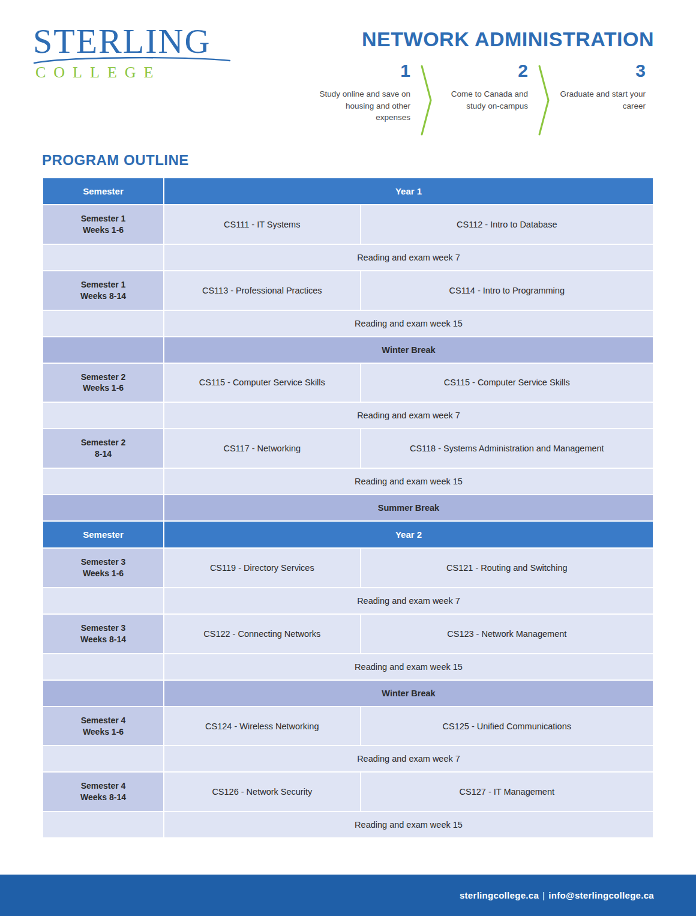STERLING
COLLEGE
Network Administration
1
Study online and save on housing and other expenses
2
Come to Canada and study on-campus
3
Graduate and start your career
Program Outline
| Semester | Year 1 |
| --- | --- |
| Semester 1 Weeks 1-6 | CS111 - IT Systems | CS112 - Intro to Database |
| | Reading and exam week 7 |
| Semester 1 Weeks 8-14 | CS113 - Professional Practices | CS114 - Intro to Programming |
| | Reading and exam week 15 |
| | Winter Break |
| Semester 2 Weeks 1-6 | CS115 - Computer Service Skills | CS115 - Computer Service Skills |
| | Reading and exam week 7 |
| Semester 2 8-14 | CS117 - Networking | CS118 - Systems Administration and Management |
| | Reading and exam week 15 |
| | Summer Break |
| Semester | Year 2 |
| Semester 3 Weeks 1-6 | CS119 - Directory Services | CS121 - Routing and Switching |
| | Reading and exam week 7 |
| Semester 3 Weeks 8-14 | CS122 - Connecting Networks | CS123 - Network Management |
| | Reading and exam week 15 |
| | Winter Break |
| Semester 4 Weeks 1-6 | CS124 - Wireless Networking | CS125 - Unified Communications |
| | Reading and exam week 7 |
| Semester 4 Weeks 8-14 | CS126 - Network Security | CS127 - IT Management |
| | Reading and exam week 15 |
sterlingcollege.ca|info@sterlingcollege.ca